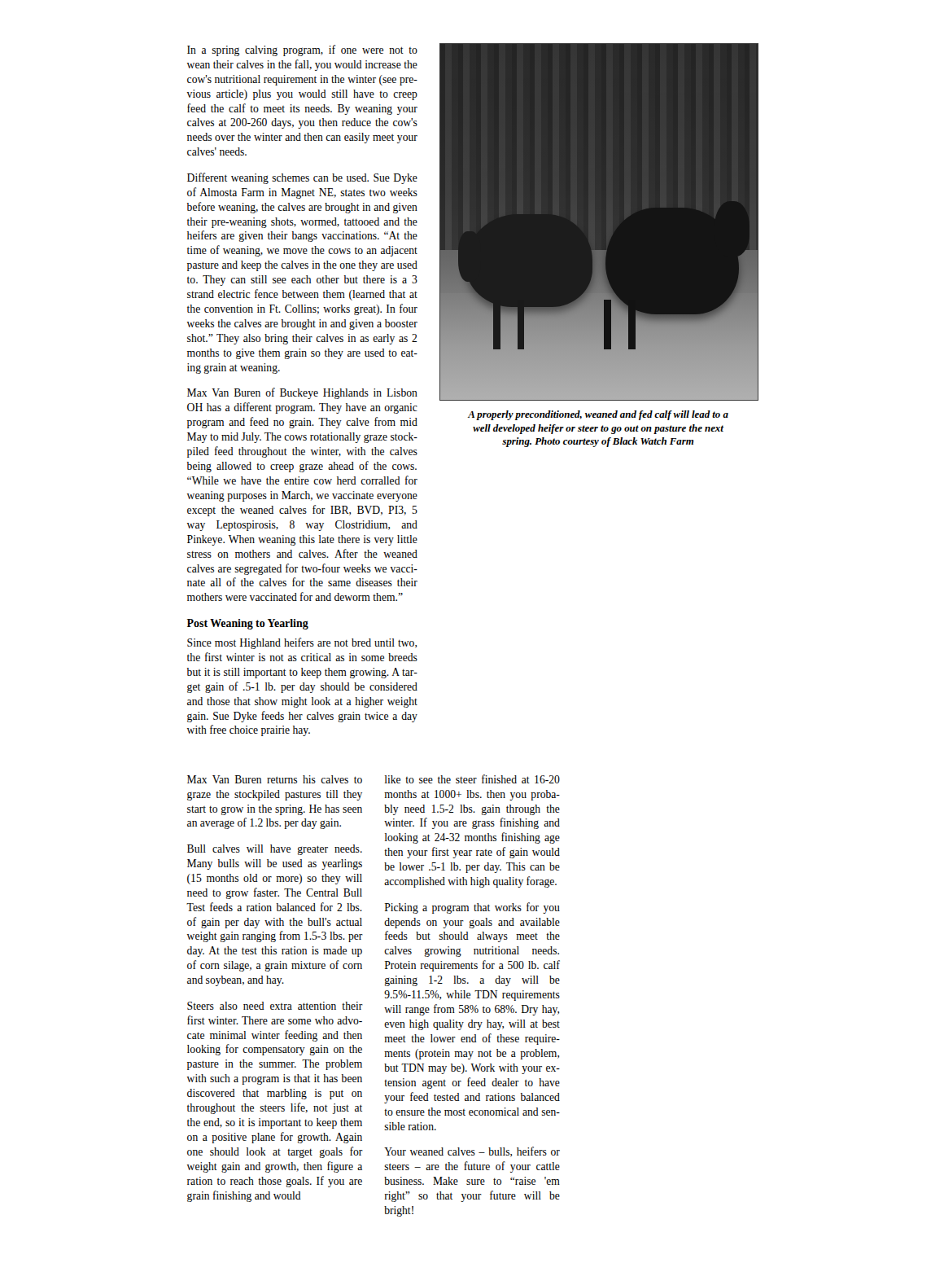In a spring calving program, if one were not to wean their calves in the fall, you would increase the cow's nutritional requirement in the winter (see previous article) plus you would still have to creep feed the calf to meet its needs. By weaning your calves at 200-260 days, you then reduce the cow's needs over the winter and then can easily meet your calves' needs.
Different weaning schemes can be used. Sue Dyke of Almosta Farm in Magnet NE, states two weeks before weaning, the calves are brought in and given their pre-weaning shots, wormed, tattooed and the heifers are given their bangs vaccinations. “At the time of weaning, we move the cows to an adjacent pasture and keep the calves in the one they are used to. They can still see each other but there is a 3 strand electric fence between them (learned that at the convention in Ft. Collins; works great). In four weeks the calves are brought in and given a booster shot.” They also bring their calves in as early as 2 months to give them grain so they are used to eating grain at weaning.
Max Van Buren of Buckeye Highlands in Lisbon OH has a different program. They have an organic program and feed no grain. They calve from mid May to mid July. The cows rotationally graze stockpiled feed throughout the winter, with the calves being allowed to creep graze ahead of the cows. “While we have the entire cow herd corralled for weaning purposes in March, we vaccinate everyone except the weaned calves for IBR, BVD, PI3, 5 way Leptospirosis, 8 way Clostridium, and Pinkeye. When weaning this late there is very little stress on mothers and calves. After the weaned calves are segregated for two-four weeks we vaccinate all of the calves for the same diseases their mothers were vaccinated for and deworm them.”
Post Weaning to Yearling
Since most Highland heifers are not bred until two, the first winter is not as critical as in some breeds but it is still important to keep them growing. A target gain of .5-1 lb. per day should be considered and those that show might look at a higher weight gain. Sue Dyke feeds her calves grain twice a day with free choice prairie hay.
A properly preconditioned, weaned and fed calf will lead to a well developed heifer or steer to go out on pasture the next spring. Photo courtesy of Black Watch Farm
Max Van Buren returns his calves to graze the stockpiled pastures till they start to grow in the spring. He has seen an average of 1.2 lbs. per day gain.
Bull calves will have greater needs. Many bulls will be used as yearlings (15 months old or more) so they will need to grow faster. The Central Bull Test feeds a ration balanced for 2 lbs. of gain per day with the bull's actual weight gain ranging from 1.5-3 lbs. per day. At the test this ration is made up of corn silage, a grain mixture of corn and soybean, and hay.
Steers also need extra attention their first winter. There are some who advocate minimal winter feeding and then looking for compensatory gain on the pasture in the summer. The problem with such a program is that it has been discovered that marbling is put on throughout the steers life, not just at the end, so it is important to keep them on a positive plane for growth. Again one should look at target goals for weight gain and growth, then figure a ration to reach those goals. If you are grain finishing and would
like to see the steer finished at 16-20 months at 1000+ lbs. then you probably need 1.5-2 lbs. gain through the winter. If you are grass finishing and looking at 24-32 months finishing age then your first year rate of gain would be lower .5-1 lb. per day. This can be accomplished with high quality forage.
Picking a program that works for you depends on your goals and available feeds but should always meet the calves growing nutritional needs. Protein requirements for a 500 lb. calf gaining 1-2 lbs. a day will be 9.5%-11.5%, while TDN requirements will range from 58% to 68%. Dry hay, even high quality dry hay, will at best meet the lower end of these requirements (protein may not be a problem, but TDN may be). Work with your extension agent or feed dealer to have your feed tested and rations balanced to ensure the most economical and sensible ration.
Your weaned calves – bulls, heifers or steers – are the future of your cattle business. Make sure to “raise 'em right” so that your future will be bright!